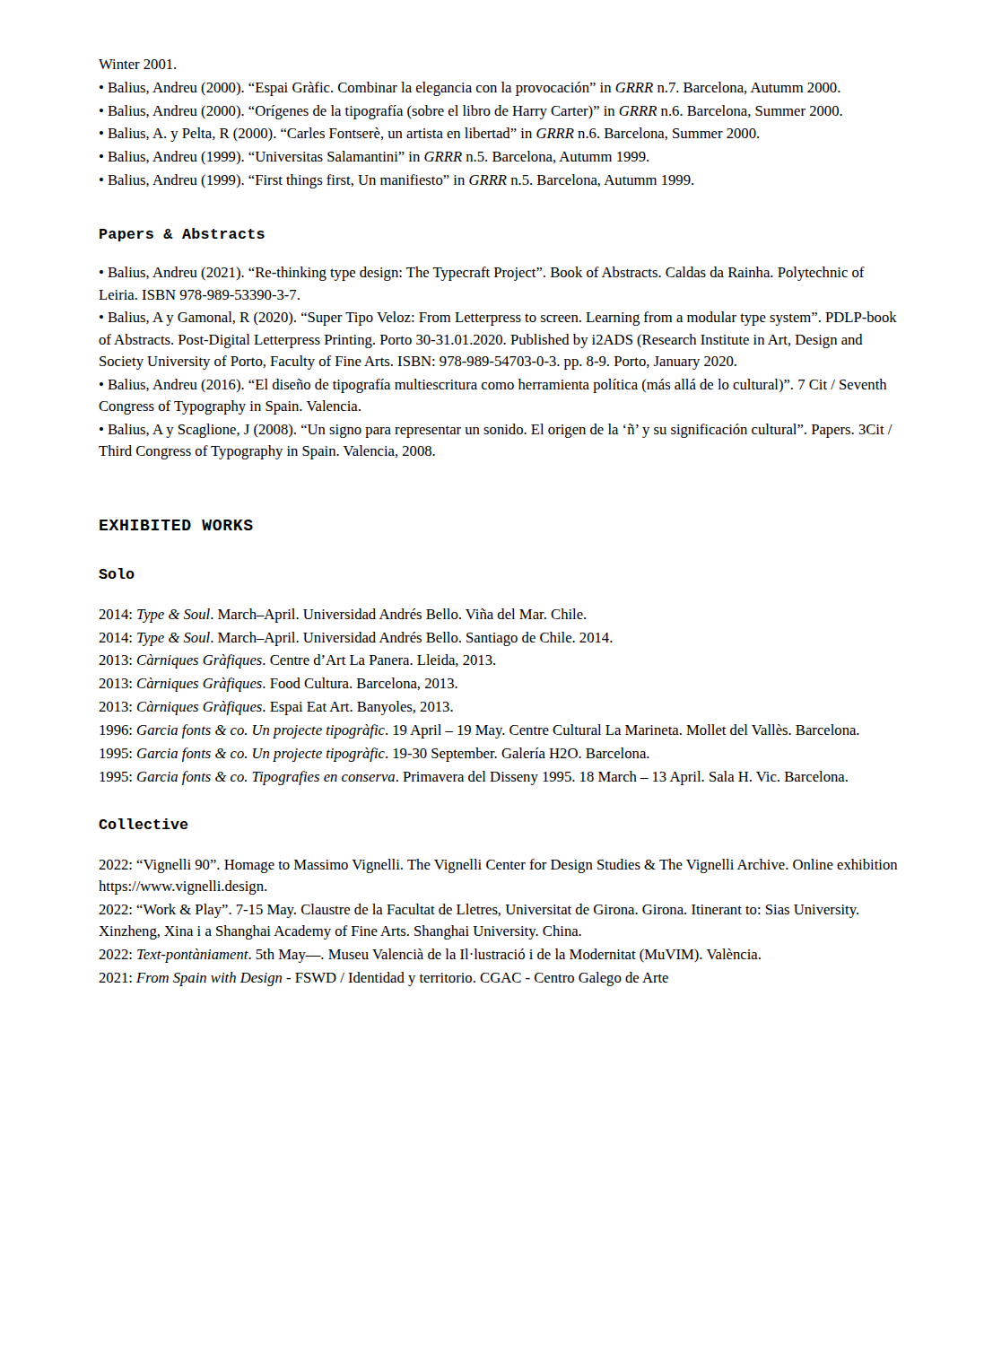Winter 2001.
• Balius, Andreu (2000). “Espai Gràfic. Combinar la elegancia con la provocación” in GRRR n.7. Barcelona, Autumm 2000.
• Balius, Andreu (2000). “Orígenes de la tipografía (sobre el libro de Harry Carter)” in GRRR n.6. Barcelona, Summer 2000.
• Balius, A. y Pelta, R (2000). “Carles Fontserè, un artista en libertad” in GRRR n.6. Barcelona, Summer 2000.
• Balius, Andreu (1999). “Universitas Salamantini” in GRRR n.5. Barcelona, Autumm 1999.
• Balius, Andreu (1999). “First things first, Un manifiesto” in GRRR n.5. Barcelona, Autumm 1999.
Papers & Abstracts
• Balius, Andreu (2021). “Re-thinking type design: The Typecraft Project”. Book of Abstracts. Caldas da Rainha. Polytechnic of Leiria. ISBN 978-989-53390-3-7.
• Balius, A y Gamonal, R (2020). “Super Tipo Veloz: From Letterpress to screen. Learning from a modular type system”. PDLP-book of Abstracts. Post-Digital Letterpress Printing. Porto 30-31.01.2020. Published by i2ADS (Research Institute in Art, Design and Society University of Porto, Faculty of Fine Arts. ISBN: 978-989-54703-0-3. pp. 8-9. Porto, January 2020.
• Balius, Andreu (2016). “El diseño de tipografía multiescritura como herramienta política (más allá de lo cultural)”. 7 Cit / Seventh Congress of Typography in Spain. Valencia.
• Balius, A y Scaglione, J (2008). “Un signo para representar un sonido. El origen de la ‘ñ’ y su significación cultural”. Papers. 3Cit / Third Congress of Typography in Spain. Valencia, 2008.
Exhibited Works
Solo
2014: Type & Soul. March–April. Universidad Andrés Bello. Viña del Mar. Chile.
2014: Type & Soul. March–April. Universidad Andrés Bello. Santiago de Chile. 2014.
2013: Càrniques Gràfiques. Centre d’Art La Panera. Lleida, 2013.
2013: Càrniques Gràfiques. Food Cultura. Barcelona, 2013.
2013: Càrniques Gràfiques. Espai Eat Art. Banyoles, 2013.
1996: Garcia fonts & co. Un projecte tipogràfic. 19 April – 19 May. Centre Cultural La Marineta. Mollet del Vallès. Barcelona.
1995: Garcia fonts & co. Un projecte tipogràfic. 19-30 September. Galería H2O. Barcelona.
1995: Garcia fonts & co. Tipografies en conserva. Primavera del Disseny 1995. 18 March – 13 April. Sala H. Vic. Barcelona.
Collective
2022: “Vignelli 90”. Homage to Massimo Vignelli. The Vignelli Center for Design Studies & The Vignelli Archive. Online exhibition https://www.vignelli.design.
2022: “Work & Play”. 7-15 May. Claustre de la Facultat de Lletres, Universitat de Girona. Girona. Itinerant to: Sias University. Xinzheng, Xina i a Shanghai Academy of Fine Arts. Shanghai University. China.
2022: Text-pontàniament. 5th May—. Museu Valencià de la Il·lustració i de la Modernitat (MuVIM). València.
2021: From Spain with Design - FSWD / Identidad y territorio. CGAC - Centro Galego de Arte